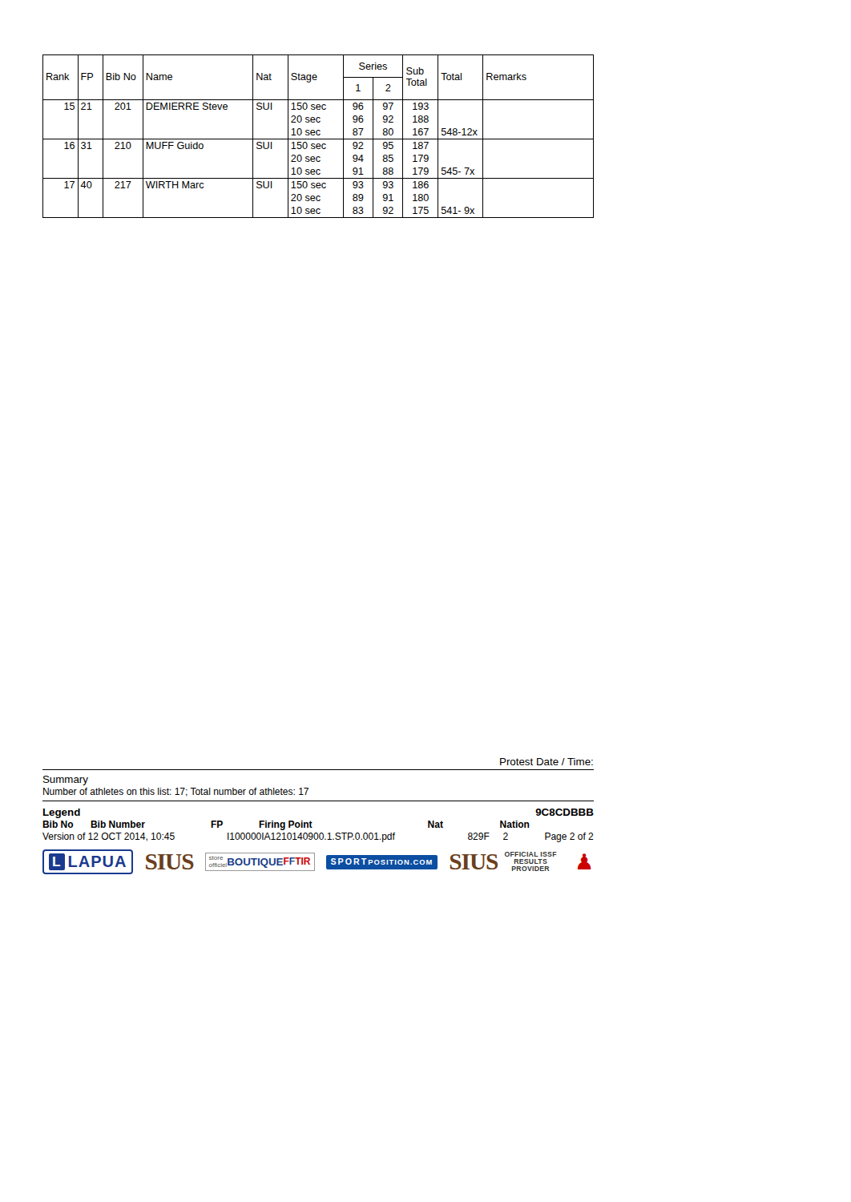| Rank | FP | Bib No | Name | Nat | Stage | Series | Sub Total | Total | Remarks |
| --- | --- | --- | --- | --- | --- | --- | --- | --- | --- |
| 1 | 2 |
| 15 | 21 | 201 | DEMIERRE Steve | SUI | 150 sec | 96 | 97 | 193 | | |
| | | | | | 20 sec | 96 | 92 | 188 | | |
| | | | | | 10 sec | 87 | 80 | 167 | 548-12x | |
| 16 | 31 | 210 | MUFF Guido | SUI | 150 sec | 92 | 95 | 187 | | |
| | | | | | 20 sec | 94 | 85 | 179 | | |
| | | | | | 10 sec | 91 | 88 | 179 | 545- 7x | |
| 17 | 40 | 217 | WIRTH Marc | SUI | 150 sec | 93 | 93 | 186 | | |
| | | | | | 20 sec | 89 | 91 | 180 | | |
| | | | | | 10 sec | 83 | 92 | 175 | 541- 9x | |
Protest Date / Time:
Summary
Number of athletes on this list: 17; Total number of athletes: 17
Legend 9C8CDBBB
Bib No Bib Number FP Firing Point Nat Nation
Version of 12 OCT 2014, 10:45 I100000IA1210140900.1.STP.0.001.pdf 829F 2 Page 2 of 2
LLAPUA
SIUS
store officiel
BOUTIQUE
FFTIR
SPORT
POSITION.COM
SIUS
OFFICIAL ISSF RESULTS PROVIDER
♟